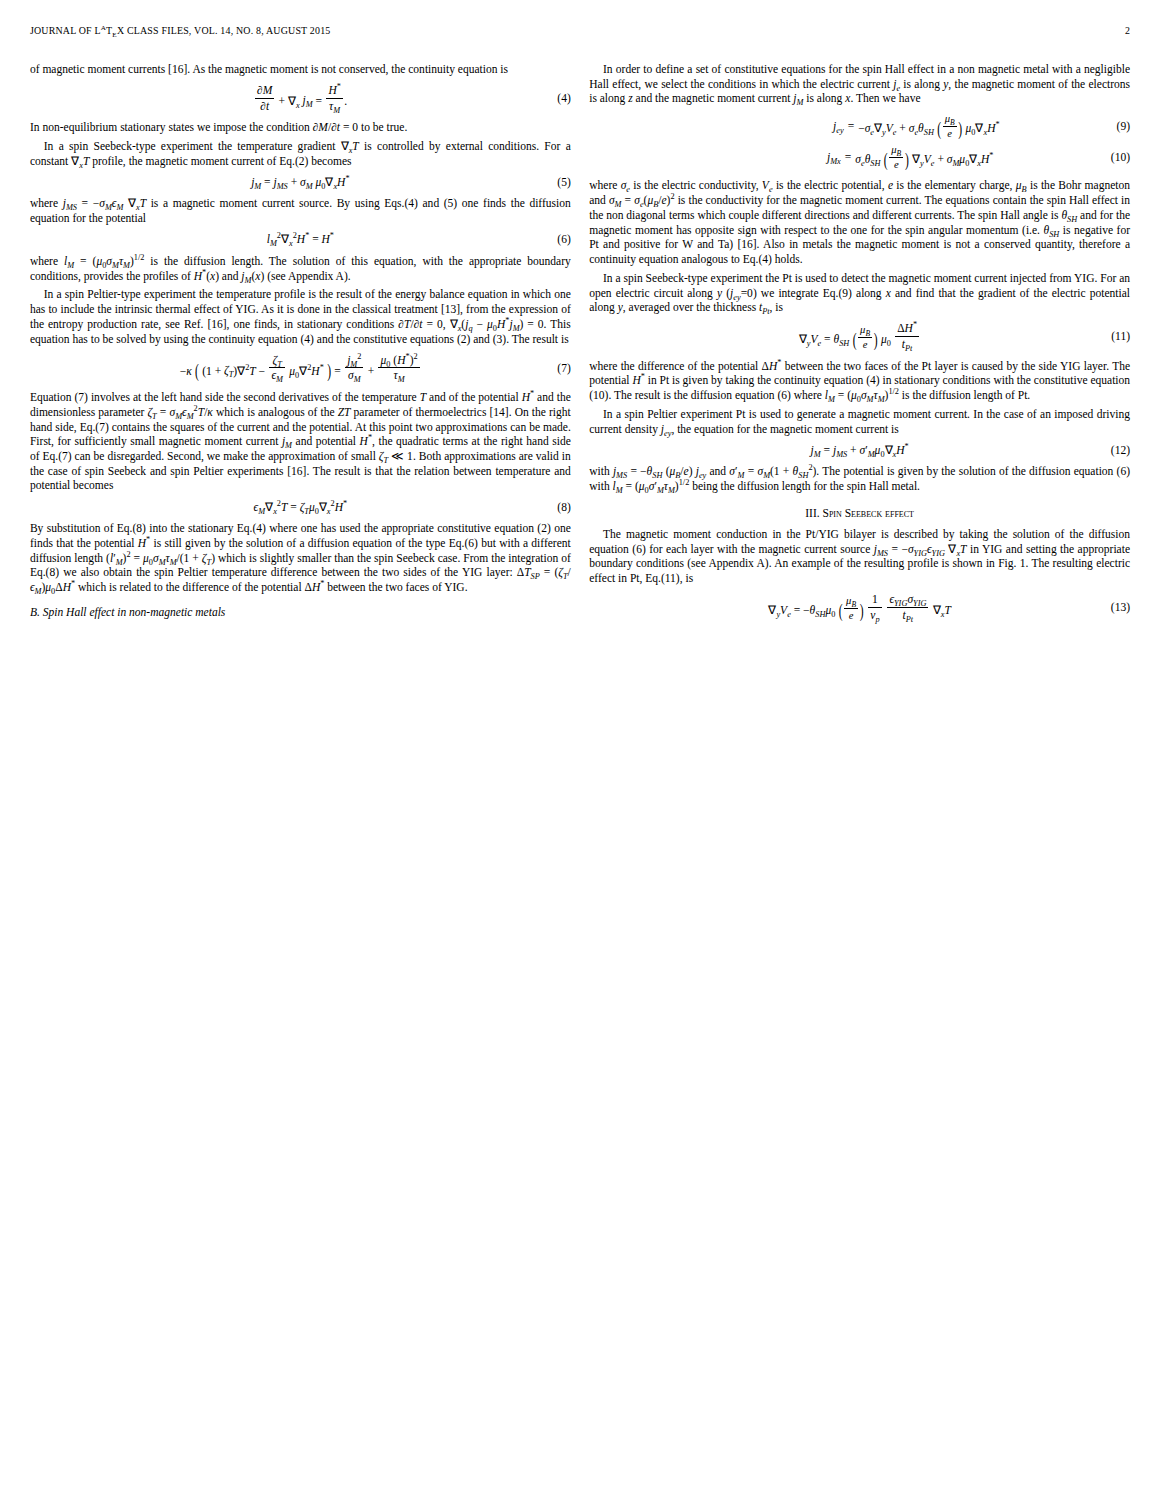Journal of LATEX Class Files, Vol. 14, No. 8, August 2015
2
of magnetic moment currents [16]. As the magnetic moment is not conserved, the continuity equation is
∂M∂t + ∇x jM = H*τM. (4)
In non-equilibrium stationary states we impose the condition ∂M/∂t = 0 to be true.
In a spin Seebeck-type experiment the temperature gradient ∇xT is controlled by external conditions. For a constant ∇xT profile, the magnetic moment current of Eq.(2) becomes
jM = jMS + σM μ0∇xH* (5)
where jMS = −σM ϵM ∇xT is a magnetic moment current source. By using Eqs.(4) and (5) one finds the diffusion equation for the potential
lM2∇x2H* = H* (6)
where lM = (μ0σM τM)1/2 is the diffusion length. The solution of this equation, with the appropriate boundary conditions, provides the profiles of H*(x) and jM(x) (see Appendix A).
In a spin Peltier-type experiment the temperature profile is the result of the energy balance equation in which one has to include the intrinsic thermal effect of YIG. As it is done in the classical treatment [13], from the expression of the entropy production rate, see Ref. [16], one finds, in stationary conditions ∂T/∂t = 0, ∇x(jq − μ0H*jM) = 0. This equation has to be solved by using the continuity equation (4) and the constitutive equations (2) and (3). The result is
−κ ( (1 + ζT)∇2T − ζT ϵM μ0∇2H* ) = jM2 σM + μ0 (H*)2 τM (7)
Equation (7) involves at the left hand side the second derivatives of the temperature T and of the potential H* and the dimensionless parameter ζT = σM ϵM2T/κ which is analogous of the ZT parameter of thermoelectrics [14]. On the right hand side, Eq.(7) contains the squares of the current and the potential. At this point two approximations can be made. First, for sufficiently small magnetic moment current jM and potential H*, the quadratic terms at the right hand side of Eq.(7) can be disregarded. Second, we make the approximation of small ζT ≪ 1. Both approximations are valid in the case of spin Seebeck and spin Peltier experiments [16]. The result is that the relation between temperature and potential becomes
ϵM∇x2T = ζT μ0∇x2H* (8)
By substitution of Eq.(8) into the stationary Eq.(4) where one has used the appropriate constitutive equation (2) one finds that the potential H* is still given by the solution of a diffusion equation of the type Eq.(6) but with a different diffusion length (l′M)2 = μ0σM τM/(1 + ζT) which is slightly smaller than the spin Seebeck case. From the integration of Eq.(8) we also obtain the spin Peltier temperature difference between the two sides of the YIG layer: ΔTSP = (ζT/ϵM)μ0ΔH* which is related to the difference of the potential ΔH* between the two faces of YIG.
B. Spin Hall effect in non-magnetic metals
In order to define a set of constitutive equations for the spin Hall effect in a non magnetic metal with a negligible Hall effect, we select the conditions in which the electric current je is along y, the magnetic moment of the electrons is along z and the magnetic moment current jM is along x. Then we have
jey = −σe∇yVe + σe θSH (μB e) μ0∇xH* (9)
jMx = σe θSH (μB e) ∇yVe + σM μ0∇xH* (10)
where σe is the electric conductivity, Ve is the electric potential, e is the elementary charge, μB is the Bohr magneton and σM = σe(μB/e)2 is the conductivity for the magnetic moment current. The equations contain the spin Hall effect in the non diagonal terms which couple different directions and different currents. The spin Hall angle is θSH and for the magnetic moment has opposite sign with respect to the one for the spin angular momentum (i.e. θSH is negative for Pt and positive for W and Ta) [16]. Also in metals the magnetic moment is not a conserved quantity, therefore a continuity equation analogous to Eq.(4) holds.
In a spin Seebeck-type experiment the Pt is used to detect the magnetic moment current injected from YIG. For an open electric circuit along y (jey=0) we integrate Eq.(9) along x and find that the gradient of the electric potential along y, averaged over the thickness tPt, is
∇yVe = θSH (μB e) μ0 ΔH*tPt (11)
where the difference of the potential ΔH* between the two faces of the Pt layer is caused by the side YIG layer. The potential H* in Pt is given by taking the continuity equation (4) in stationary conditions with the constitutive equation (10). The result is the diffusion equation (6) where lM = (μ0σM τM)1/2 is the diffusion length of Pt.
In a spin Peltier experiment Pt is used to generate a magnetic moment current. In the case of an imposed driving current density jey, the equation for the magnetic moment current is
jM = jMS + σ′Mμ0∇xH* (12)
with jMS = −θSH (μB/e) jey and σ′M = σM(1 + θSH2). The potential is given by the solution of the diffusion equation (6) with lM = (μ0σ′MτM)1/2 being the diffusion length for the spin Hall metal.
III. Spin Seebeck effect
The magnetic moment conduction in the Pt/YIG bilayer is described by taking the solution of the diffusion equation (6) for each layer with the magnetic current source jMS = −σYIG ϵYIG ∇xT in YIG and setting the appropriate boundary conditions (see Appendix A). An example of the resulting profile is shown in Fig. 1. The resulting electric effect in Pt, Eq.(11), is
∇yVe = −θSH μ0 (μB e) 1 vp ϵYIG σYIG tPt ∇xT (13)